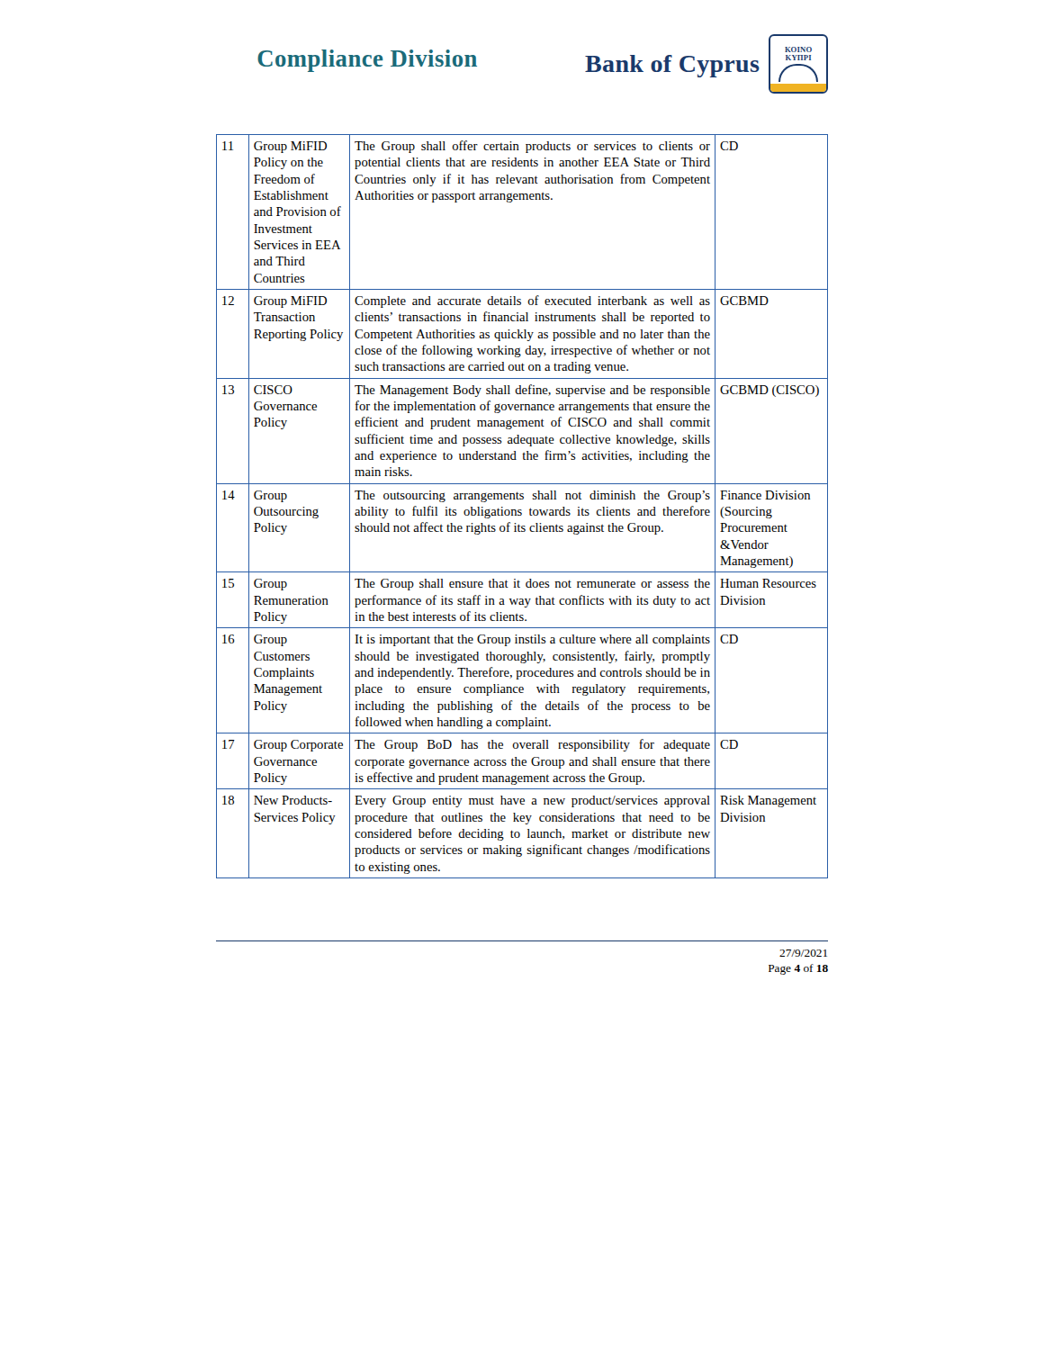Compliance Division
Bank of Cyprus
ΚΟΙΝΟ
ΚΥΠΡΙ
| 11 | Group MiFID Policy on the Freedom of Establishment and Provision of Investment Services in EEA and Third Countries | The Group shall offer certain products or services to clients or potential clients that are residents in another EEA State or Third Countries only if it has relevant authorisation from Competent Authorities or passport arrangements. | CD |
| 12 | Group MiFID Transaction Reporting Policy | Complete and accurate details of executed interbank as well as clients’ transactions in financial instruments shall be reported to Competent Authorities as quickly as possible and no later than the close of the following working day, irrespective of whether or not such transactions are carried out on a trading venue. | GCBMD |
| 13 | CISCO Governance Policy | The Management Body shall define, supervise and be responsible for the implementation of governance arrangements that ensure the efficient and prudent management of CISCO and shall commit sufficient time and possess adequate collective knowledge, skills and experience to understand the firm’s activities, including the main risks. | GCBMD (CISCO) |
| 14 | Group Outsourcing Policy | The outsourcing arrangements shall not diminish the Group’s ability to fulfil its obligations towards its clients and therefore should not affect the rights of its clients against the Group. | Finance Division (Sourcing Procurement &Vendor Management) |
| 15 | Group Remuneration Policy | The Group shall ensure that it does not remunerate or assess the performance of its staff in a way that conflicts with its duty to act in the best interests of its clients. | Human Resources Division |
| 16 | Group Customers Complaints Management Policy | It is important that the Group instils a culture where all complaints should be investigated thoroughly, consistently, fairly, promptly and independently. Therefore, procedures and controls should be in place to ensure compliance with regulatory requirements, including the publishing of the details of the process to be followed when handling a complaint. | CD |
| 17 | Group Corporate Governance Policy | The Group BoD has the overall responsibility for adequate corporate governance across the Group and shall ensure that there is effective and prudent management across the Group. | CD |
| 18 | New Products-Services Policy | Every Group entity must have a new product/services approval procedure that outlines the key considerations that need to be considered before deciding to launch, market or distribute new products or services or making significant changes /modifications to existing ones. | Risk Management Division |
27/9/2021
Page 4 of 18